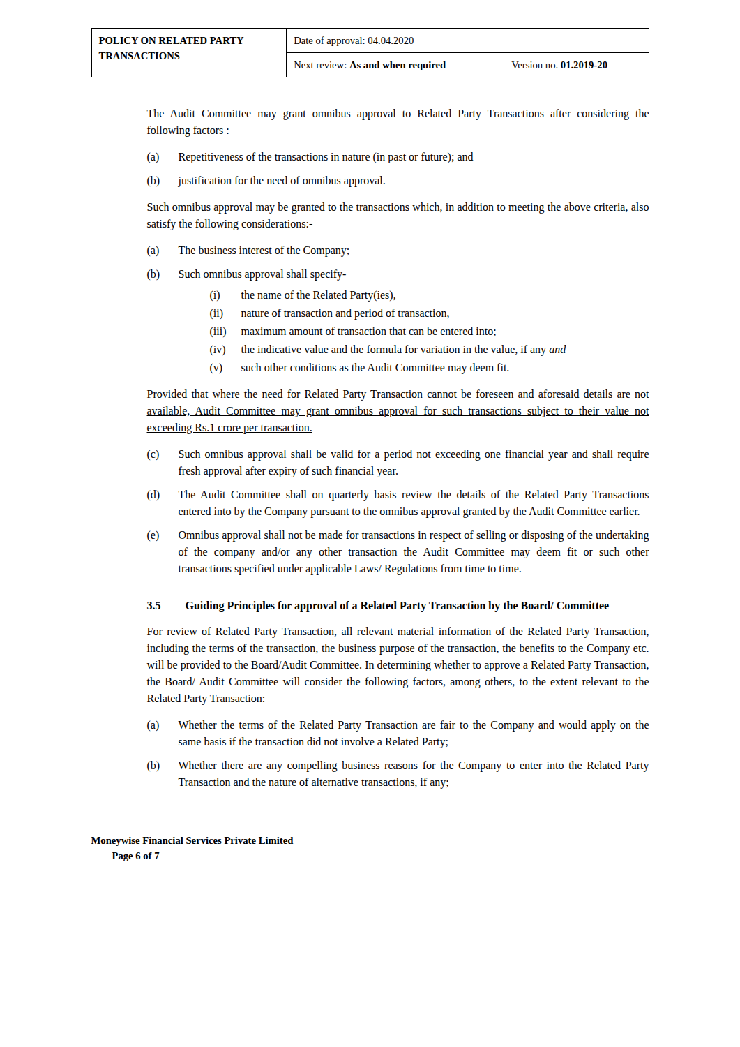| POLICY ON RELATED PARTY TRANSACTIONS | Date of approval: 04.04.2020 |
| Next review: As and when required | Version no. 01.2019-20 |
The Audit Committee may grant omnibus approval to Related Party Transactions after considering the following factors :
(a) Repetitiveness of the transactions in nature (in past or future); and
(b) justification for the need of omnibus approval.
Such omnibus approval may be granted to the transactions which, in addition to meeting the above criteria, also satisfy the following considerations:-
(a) The business interest of the Company;
(b) Such omnibus approval shall specify-
(i) the name of the Related Party(ies),
(ii) nature of transaction and period of transaction,
(iii) maximum amount of transaction that can be entered into;
(iv) the indicative value and the formula for variation in the value, if any and
(v) such other conditions as the Audit Committee may deem fit.
Provided that where the need for Related Party Transaction cannot be foreseen and aforesaid details are not available, Audit Committee may grant omnibus approval for such transactions subject to their value not exceeding Rs.1 crore per transaction.
(c) Such omnibus approval shall be valid for a period not exceeding one financial year and shall require fresh approval after expiry of such financial year.
(d) The Audit Committee shall on quarterly basis review the details of the Related Party Transactions entered into by the Company pursuant to the omnibus approval granted by the Audit Committee earlier.
(e) Omnibus approval shall not be made for transactions in respect of selling or disposing of the undertaking of the company and/or any other transaction the Audit Committee may deem fit or such other transactions specified under applicable Laws/ Regulations from time to time.
3.5 Guiding Principles for approval of a Related Party Transaction by the Board/ Committee
For review of Related Party Transaction, all relevant material information of the Related Party Transaction, including the terms of the transaction, the business purpose of the transaction, the benefits to the Company etc. will be provided to the Board/Audit Committee. In determining whether to approve a Related Party Transaction, the Board/ Audit Committee will consider the following factors, among others, to the extent relevant to the Related Party Transaction:
(a) Whether the terms of the Related Party Transaction are fair to the Company and would apply on the same basis if the transaction did not involve a Related Party;
(b) Whether there are any compelling business reasons for the Company to enter into the Related Party Transaction and the nature of alternative transactions, if any;
Moneywise Financial Services Private Limited
Page 6 of 7